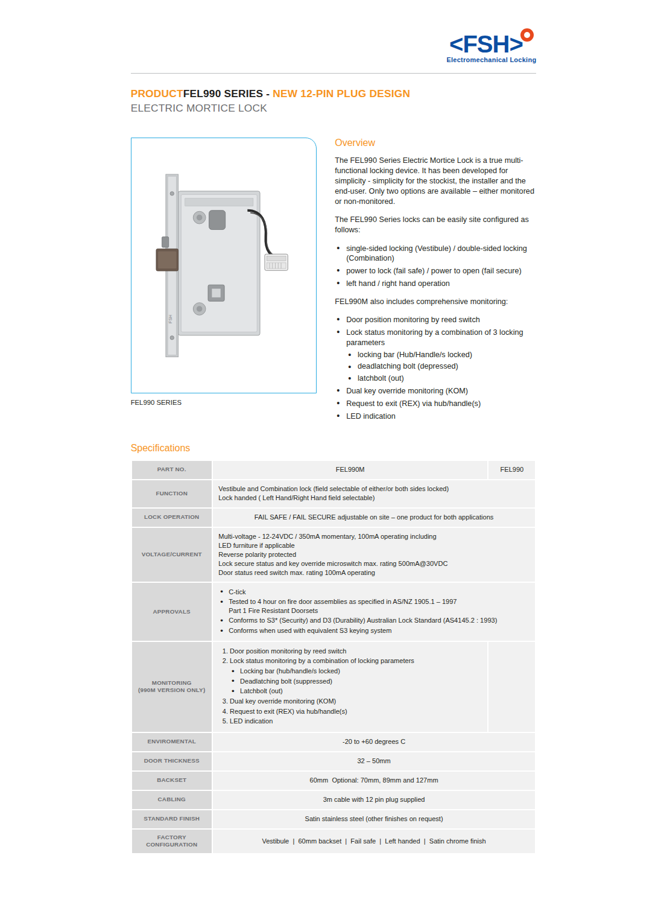<FSH>
Electromechanical Locking
PRODUCT FEL990 SERIES - NEW 12-PIN PLUG DESIGN
ELECTRIC MORTICE LOCK
FSH
FEL990 SERIES
Overview
The FEL990 Series Electric Mortice Lock is a true multi-functional locking device. It has been developed for simplicity - simplicity for the stockist, the installer and the end-user. Only two options are available – either monitored or non-monitored.
The FEL990 Series locks can be easily site configured as follows:
single-sided locking (Vestibule) / double-sided locking (Combination)
power to lock (fail safe) / power to open (fail secure)
left hand / right hand operation
FEL990M also includes comprehensive monitoring:
Door position monitoring by reed switch
Lock status monitoring by a combination of 3 locking parameters
locking bar (Hub/Handle/s locked)
deadlatching bolt (depressed)
latchbolt (out)
Dual key override monitoring (KOM)
Request to exit (REX) via hub/handle(s)
LED indication
Specifications
| PART NO. | FEL990M | FEL990 |
| FUNCTION | Vestibule and Combination lock (field selectable of either/or both sides locked) Lock handed ( Left Hand/Right Hand field selectable) |
| LOCK OPERATION | FAIL SAFE / FAIL SECURE adjustable on site – one product for both applications |
| VOLTAGE/CURRENT | Multi-voltage - 12-24VDC / 350mA momentary, 100mA operating including LED furniture if applicable Reverse polarity protected Lock secure status and key override microswitch max. rating 500mA@30VDC Door status reed switch max. rating 100mA operating |
| APPROVALS | C-tick Tested to 4 hour on fire door assemblies as specified in AS/NZ 1905.1 – 1997 Part 1 Fire Resistant Doorsets Conforms to S3* (Security) and D3 (Durability) Australian Lock Standard (AS4145.2 : 1993) Conforms when used with equivalent S3 keying system |
| MONITORING (990M VERSION ONLY) | Door position monitoring by reed switch Lock status monitoring by a combination of locking parameters Locking bar (hub/handle/s locked) Deadlatching bolt (suppressed) Latchbolt (out) Dual key override monitoring (KOM) Request to exit (REX) via hub/handle(s) LED indication | |
| ENVIROMENTAL | -20 to +60 degrees C |
| DOOR THICKNESS | 32 – 50mm |
| BACKSET | 60mm Optional: 70mm, 89mm and 127mm |
| CABLING | 3m cable with 12 pin plug supplied |
| STANDARD FINISH | Satin stainless steel (other finishes on request) |
| FACTORY CONFIGURATION | Vestibule / 60mm backset / Fail safe / Left handed / Satin chrome finish |